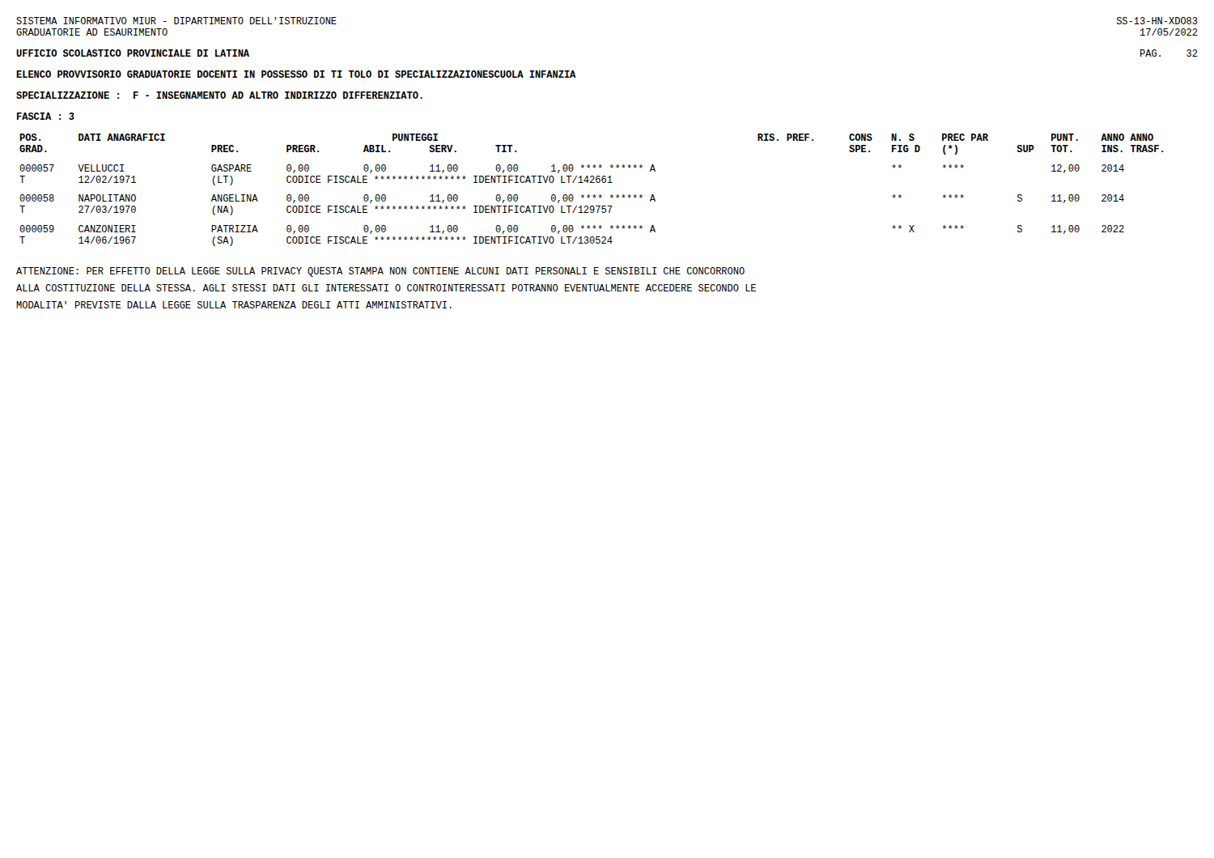SISTEMA INFORMATIVO MIUR - DIPARTIMENTO DELL'ISTRUZIONE SS-13-HN-XDO83
GRADUATORIE AD ESAURIMENTO 17/05/2022
UFFICIO SCOLASTICO PROVINCIALE DI LATINA PAG. 32
ELENCO PROVVISORIO GRADUATORIE DOCENTI IN POSSESSO DI TI TOLO DI SPECIALIZZAZIONESCUOLA INFANZIA
SPECIALIZZAZIONE : F - INSEGNAMENTO AD ALTRO INDIRIZZO DIFFERENZIATO.
FASCIA : 3
| POS. | DATI ANAGRAFICI | | PUNTEGGI | | RIS. PREF. | CONS | N. S | PREC PAR | | PUNT. | ANNO ANNO |
| --- | --- | --- | --- | --- | --- | --- | --- | --- | --- | --- | --- |
| GRAD. | | PREC. | PREGR. | ABIL. | SERV. | TIT. | | | SPE. | FIG D | (*) | SUP | TOT. | INS. TRASF. |
| 000057 | VELLUCCI | GASPARE | 0,00 | 0,00 | 11,00 | 0,00 | 1,00 **** ****** A | | | ** | **** | | 12,00 | 2014 |
| T | 12/02/1971 | (LT) | CODICE FISCALE **************** IDENTIFICATIVO LT/142661 | | | | | | | |
| 000058 | NAPOLITANO | ANGELINA | 0,00 | 0,00 | 11,00 | 0,00 | 0,00 **** ****** A | | | ** | **** | S | 11,00 | 2014 |
| T | 27/03/1970 | (NA) | CODICE FISCALE **************** IDENTIFICATIVO LT/129757 | | | | | | | |
| 000059 | CANZONIERI | PATRIZIA | 0,00 | 0,00 | 11,00 | 0,00 | 0,00 **** ****** A | | | ** X | **** | S | 11,00 | 2022 |
| T | 14/06/1967 | (SA) | CODICE FISCALE **************** IDENTIFICATIVO LT/130524 | | | | | | | |
ATTENZIONE: PER EFFETTO DELLA LEGGE SULLA PRIVACY QUESTA STAMPA NON CONTIENE ALCUNI DATI PERSONALI E SENSIBILI CHE CONCORRONO
ALLA COSTITUZIONE DELLA STESSA. AGLI STESSI DATI GLI INTERESSATI O CONTROINTERESSATI POTRANNO EVENTUALMENTE ACCEDERE SECONDO LE
MODALITA' PREVISTE DALLA LEGGE SULLA TRASPARENZA DEGLI ATTI AMMINISTRATIVI.